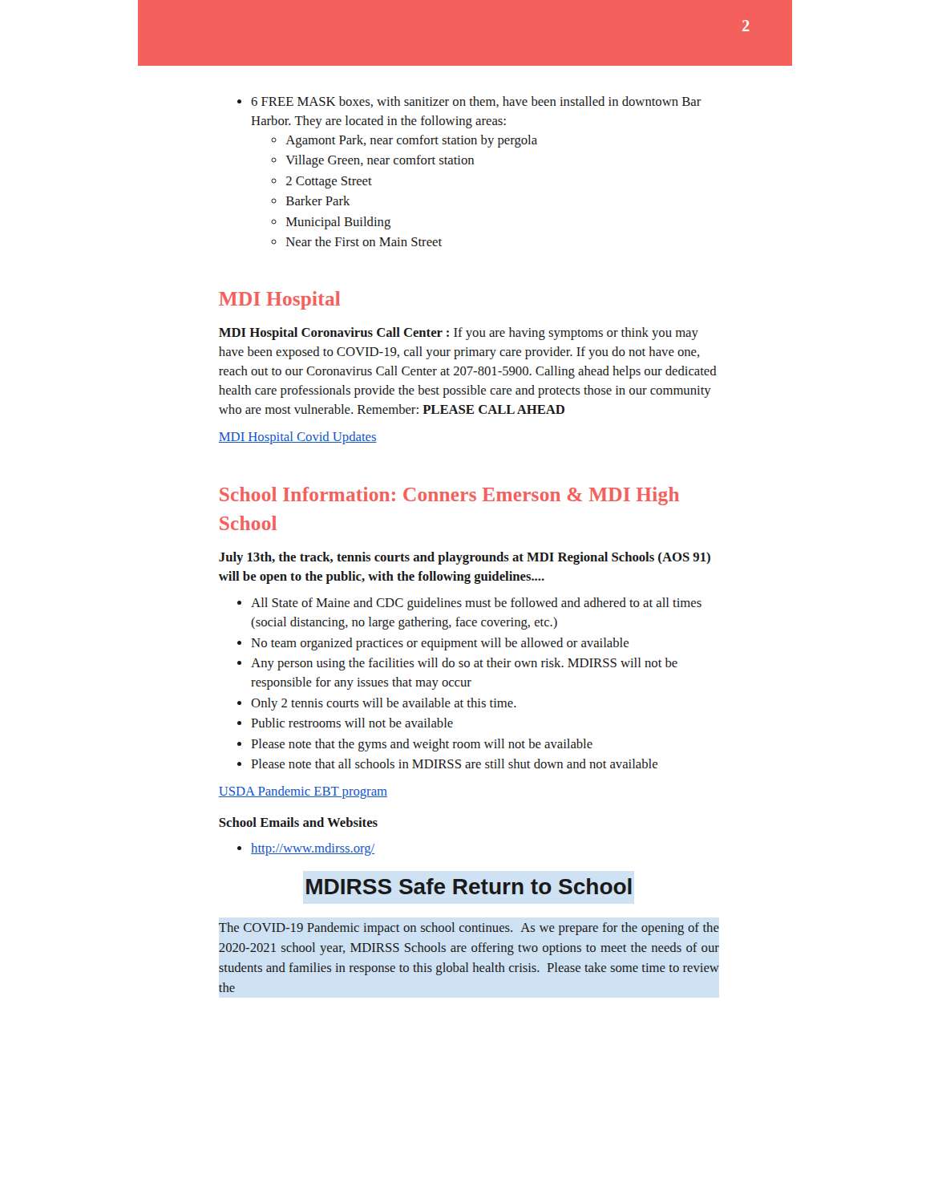2
6 FREE MASK boxes, with sanitizer on them, have been installed in downtown Bar Harbor. They are located in the following areas:
Agamont Park, near comfort station by pergola
Village Green, near comfort station
2 Cottage Street
Barker Park
Municipal Building
Near the First on Main Street
MDI Hospital
MDI Hospital Coronavirus Call Center : If you are having symptoms or think you may have been exposed to COVID-19, call your primary care provider. If you do not have one, reach out to our Coronavirus Call Center at 207-801-5900. Calling ahead helps our dedicated health care professionals provide the best possible care and protects those in our community who are most vulnerable. Remember: PLEASE CALL AHEAD
MDI Hospital Covid Updates
School Information: Conners Emerson & MDI High School
July 13th, the track, tennis courts and playgrounds at MDI Regional Schools (AOS 91) will be open to the public, with the following guidelines....
All State of Maine and CDC guidelines must be followed and adhered to at all times (social distancing, no large gathering, face covering, etc.)
No team organized practices or equipment will be allowed or available
Any person using the facilities will do so at their own risk. MDIRSS will not be responsible for any issues that may occur
Only 2 tennis courts will be available at this time.
Public restrooms will not be available
Please note that the gyms and weight room will not be available
Please note that all schools in MDIRSS are still shut down and not available
USDA Pandemic EBT program
School Emails and Websites
http://www.mdirss.org/
MDIRSS Safe Return to School
The COVID-19 Pandemic impact on school continues. As we prepare for the opening of the 2020-2021 school year, MDIRSS Schools are offering two options to meet the needs of our students and families in response to this global health crisis. Please take some time to review the